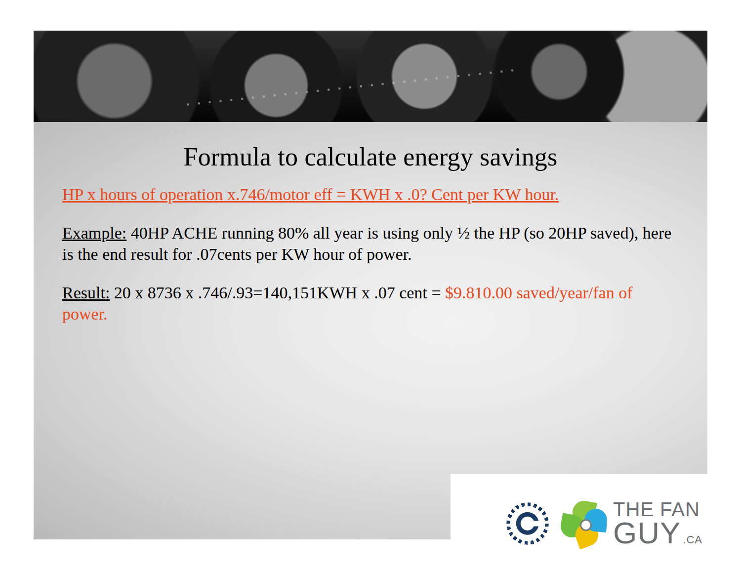Formula to calculate energy savings
HP x hours of operation x.746/motor eff = KWH x .0? Cent per KW hour.
Example: 40HP ACHE running 80% all year is using only ½ the HP (so 20HP saved), here is the end result for .07cents per KW hour of power.
Result: 20 x 8736 x .746/.93=140,151KWH x .07 cent = $9.810.00 saved/year/fan of power.
THE FAN GUY.CA